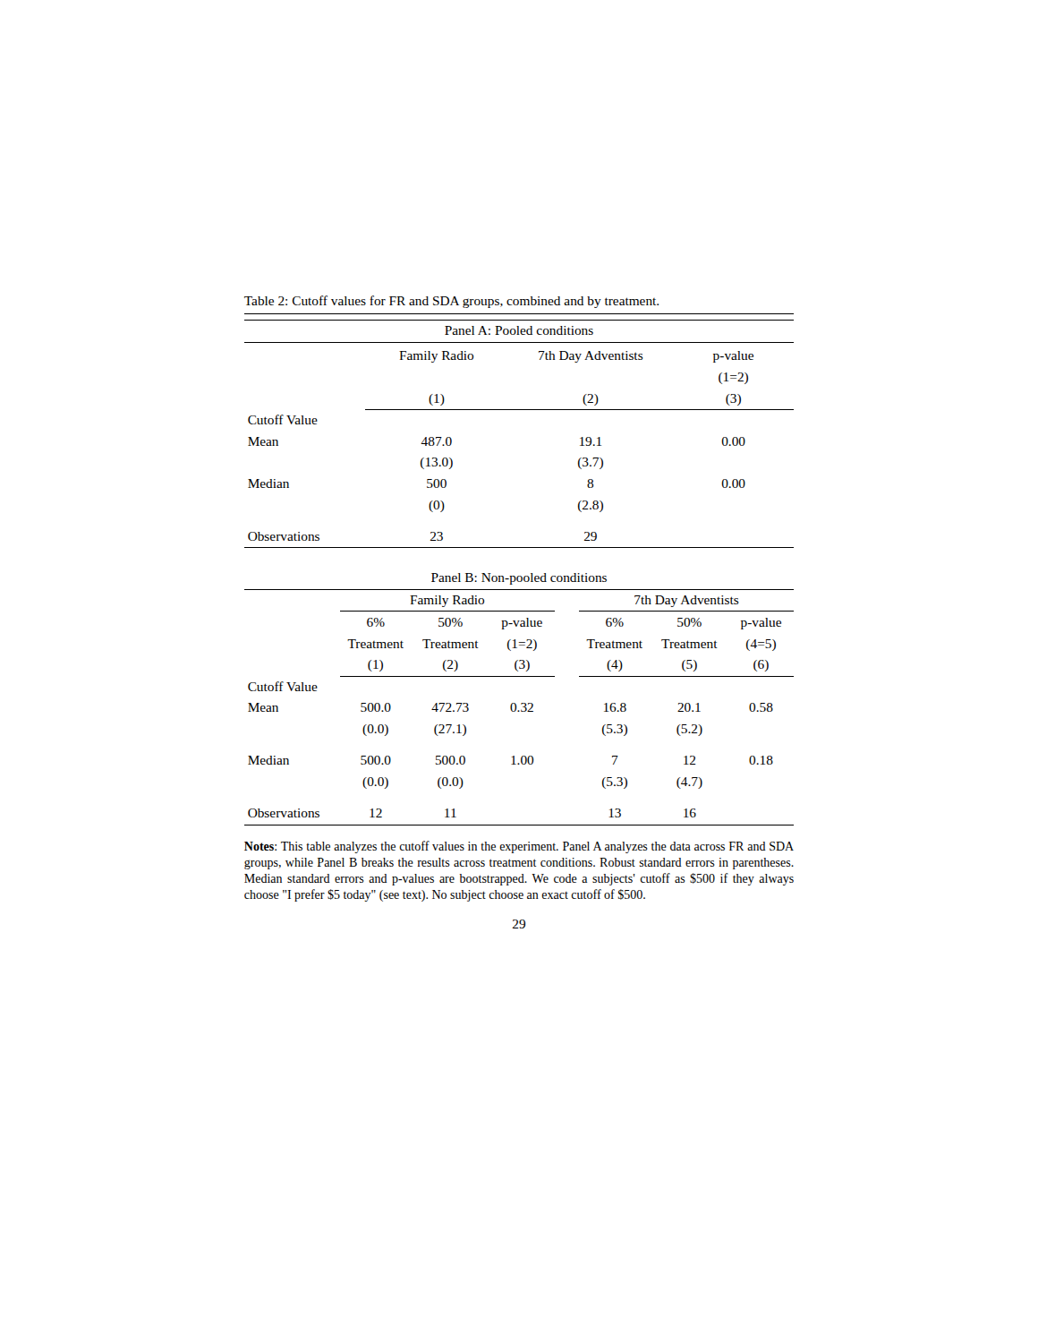Table 2: Cutoff values for FR and SDA groups, combined and by treatment.
| Panel A: Pooled conditions |
| | Family Radio | 7th Day Adventists | p-value |
| | | | (1=2) |
| | (1) | (2) | (3) |
| Cutoff Value | | | |
| Mean | 487.0 | 19.1 | 0.00 |
| | (13.0) | (3.7) | |
| Median | 500 | 8 | 0.00 |
| | (0) | (2.8) | |
| Observations | 23 | 29 | |
| Panel B: Non-pooled conditions |
| | Family Radio | | 7th Day Adventists |
| | 6% | 50% | p-value | | 6% | 50% | p-value |
| | Treatment | Treatment | (1=2) | | Treatment | Treatment | (4=5) |
| | (1) | (2) | (3) | | (4) | (5) | (6) |
| Cutoff Value | | | | | | | |
| Mean | 500.0 | 472.73 | 0.32 | | 16.8 | 20.1 | 0.58 |
| | (0.0) | (27.1) | | | (5.3) | (5.2) | |
| Median | 500.0 | 500.0 | 1.00 | | 7 | 12 | 0.18 |
| | (0.0) | (0.0) | | | (5.3) | (4.7) | |
| Observations | 12 | 11 | | | 13 | 16 | |
Notes: This table analyzes the cutoff values in the experiment. Panel A analyzes the data across FR and SDA groups, while Panel B breaks the results across treatment conditions. Robust standard errors in parentheses. Median standard errors and p-values are bootstrapped. We code a subjects' cutoff as $500 if they always choose "I prefer $5 today" (see text). No subject choose an exact cutoff of $500.
29